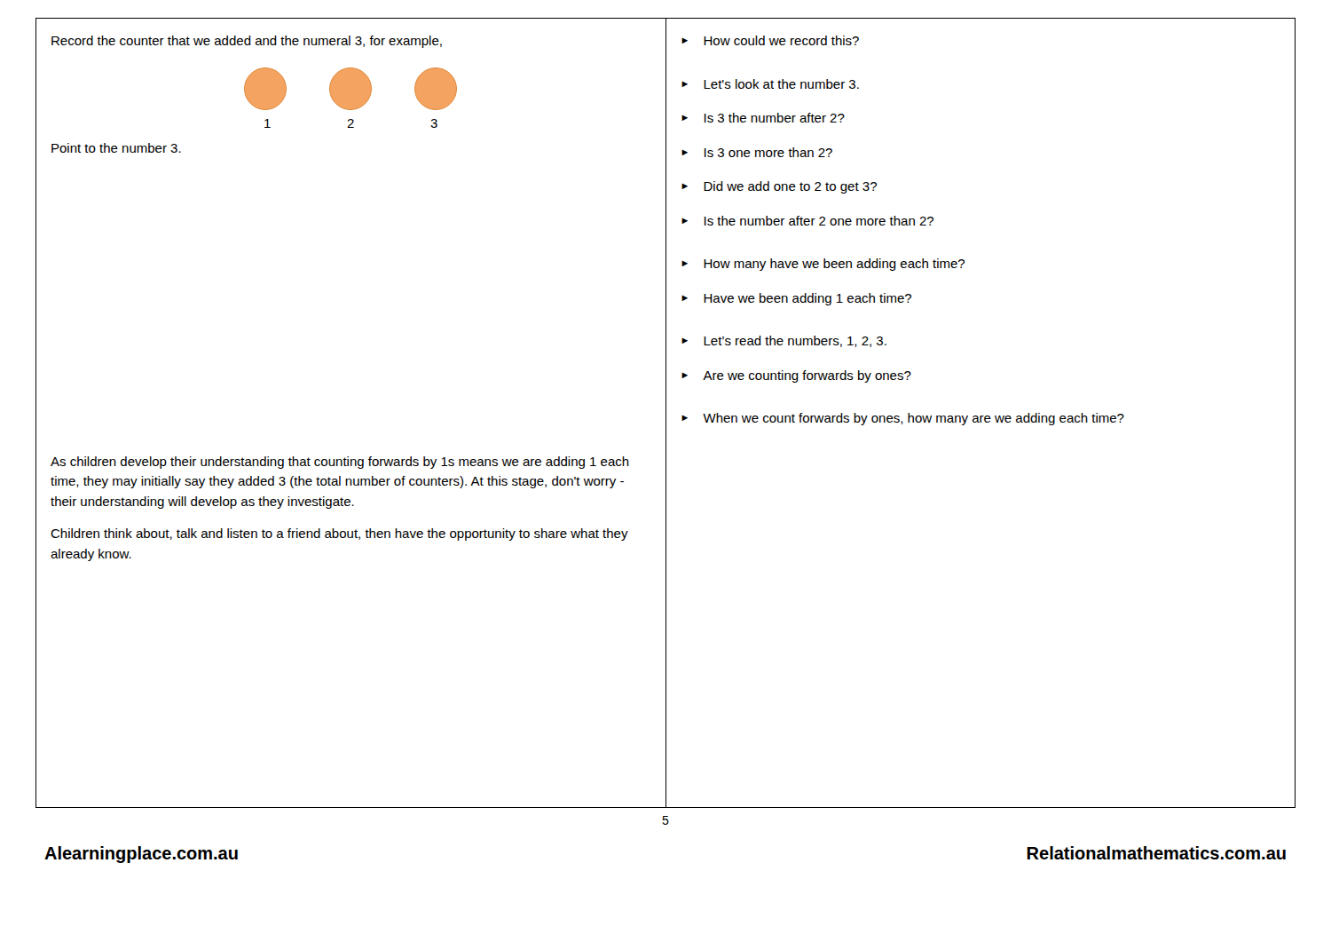| Record the counter that we added and the numeral 3, for example, 1 2 3 Point to the number 3. As children develop their understanding that counting forwards by 1s means we are adding 1 each time, they may initially say they added 3 (the total number of counters). At this stage, don't worry - their understanding will develop as they investigate. Children think about, talk and listen to a friend about, then have the opportunity to share what they already know. | How could we record this? Let's look at the number 3. Is 3 the number after 2? Is 3 one more than 2? Did we add one to 2 to get 3? Is the number after 2 one more than 2? How many have we been adding each time? Have we been adding 1 each time? Let’s read the numbers, 1, 2, 3. Are we counting forwards by ones? When we count forwards by ones, how many are we adding each time? |
5
Alearningplace.com.au Relationalmathematics.com.au